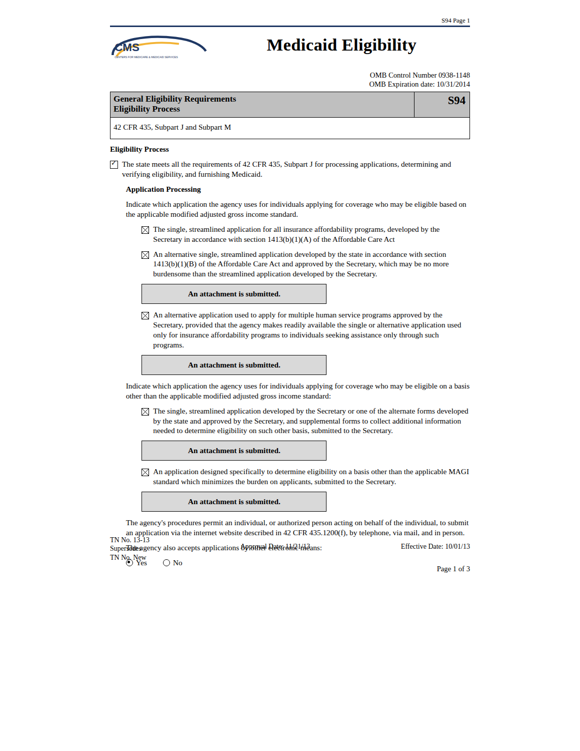S94 Page 1
Medicaid Eligibility
OMB Control Number 0938-1148
OMB Expiration date: 10/31/2014
| General Eligibility Requirements Eligibility Process | S94 |
| 42 CFR 435, Subpart J and Subpart M |
Eligibility Process
The state meets all the requirements of 42 CFR 435, Subpart J for processing applications, determining and verifying eligibility, and furnishing Medicaid.
Application Processing
Indicate which application the agency uses for individuals applying for coverage who may be eligible based on the applicable modified adjusted gross income standard.
The single, streamlined application for all insurance affordability programs, developed by the Secretary in accordance with section 1413(b)(1)(A) of the Affordable Care Act
An alternative single, streamlined application developed by the state in accordance with section 1413(b)(1)(B) of the Affordable Care Act and approved by the Secretary, which may be no more burdensome than the streamlined application developed by the Secretary.
An attachment is submitted.
An alternative application used to apply for multiple human service programs approved by the Secretary, provided that the agency makes readily available the single or alternative application used only for insurance affordability programs to individuals seeking assistance only through such programs.
An attachment is submitted.
Indicate which application the agency uses for individuals applying for coverage who may be eligible on a basis other than the applicable modified adjusted gross income standard:
The single, streamlined application developed by the Secretary or one of the alternate forms developed by the state and approved by the Secretary, and supplemental forms to collect additional information needed to determine eligibility on such other basis, submitted to the Secretary.
An attachment is submitted.
An application designed specifically to determine eligibility on a basis other than the applicable MAGI standard which minimizes the burden on applicants, submitted to the Secretary.
An attachment is submitted.
The agency's procedures permit an individual, or authorized person acting on behalf of the individual, to submit an application via the internet website described in 42 CFR 435.1200(f), by telephone, via mail, and in person.
The agency also accepts applications by other electronic means:
Yes No
TN No. 13-13
Supersedes
TN No. New
Approval Date: 11/21/13
Effective Date: 10/01/13
Page 1 of 3